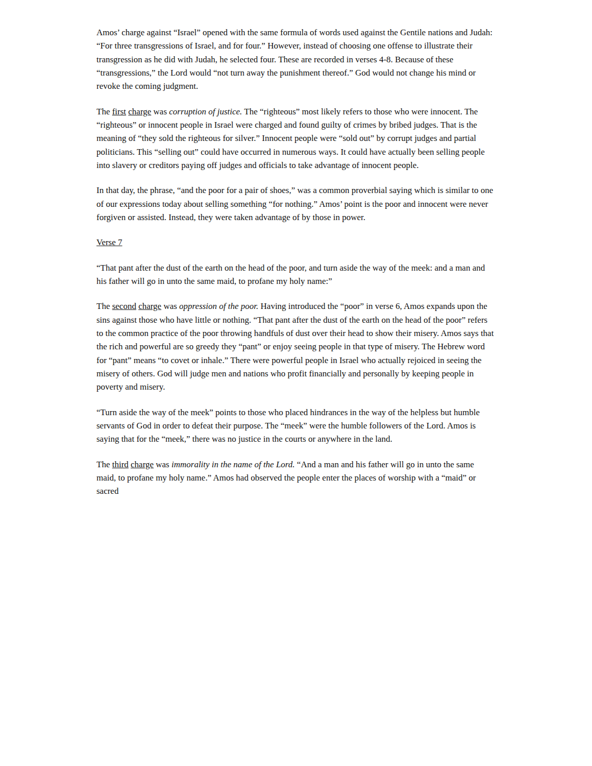Amos’ charge against “Israel” opened with the same formula of words used against the Gentile nations and Judah: “For three transgressions of Israel, and for four.” However, instead of choosing one offense to illustrate their transgression as he did with Judah, he selected four. These are recorded in verses 4-8. Because of these “transgressions,” the Lord would “not turn away the punishment thereof.” God would not change his mind or revoke the coming judgment.
The first charge was corruption of justice. The “righteous” most likely refers to those who were innocent. The “righteous” or innocent people in Israel were charged and found guilty of crimes by bribed judges. That is the meaning of “they sold the righteous for silver.” Innocent people were “sold out” by corrupt judges and partial politicians. This “selling out” could have occurred in numerous ways. It could have actually been selling people into slavery or creditors paying off judges and officials to take advantage of innocent people.
In that day, the phrase, “and the poor for a pair of shoes,” was a common proverbial saying which is similar to one of our expressions today about selling something “for nothing.” Amos’ point is the poor and innocent were never forgiven or assisted. Instead, they were taken advantage of by those in power.
Verse 7
“That pant after the dust of the earth on the head of the poor, and turn aside the way of the meek: and a man and his father will go in unto the same maid, to profane my holy name:”
The second charge was oppression of the poor. Having introduced the “poor” in verse 6, Amos expands upon the sins against those who have little or nothing. “That pant after the dust of the earth on the head of the poor” refers to the common practice of the poor throwing handfuls of dust over their head to show their misery. Amos says that the rich and powerful are so greedy they “pant” or enjoy seeing people in that type of misery. The Hebrew word for “pant” means “to covet or inhale.” There were powerful people in Israel who actually rejoiced in seeing the misery of others. God will judge men and nations who profit financially and personally by keeping people in poverty and misery.
“Turn aside the way of the meek” points to those who placed hindrances in the way of the helpless but humble servants of God in order to defeat their purpose. The “meek” were the humble followers of the Lord. Amos is saying that for the “meek,” there was no justice in the courts or anywhere in the land.
The third charge was immorality in the name of the Lord. “And a man and his father will go in unto the same maid, to profane my holy name.” Amos had observed the people enter the places of worship with a “maid” or sacred